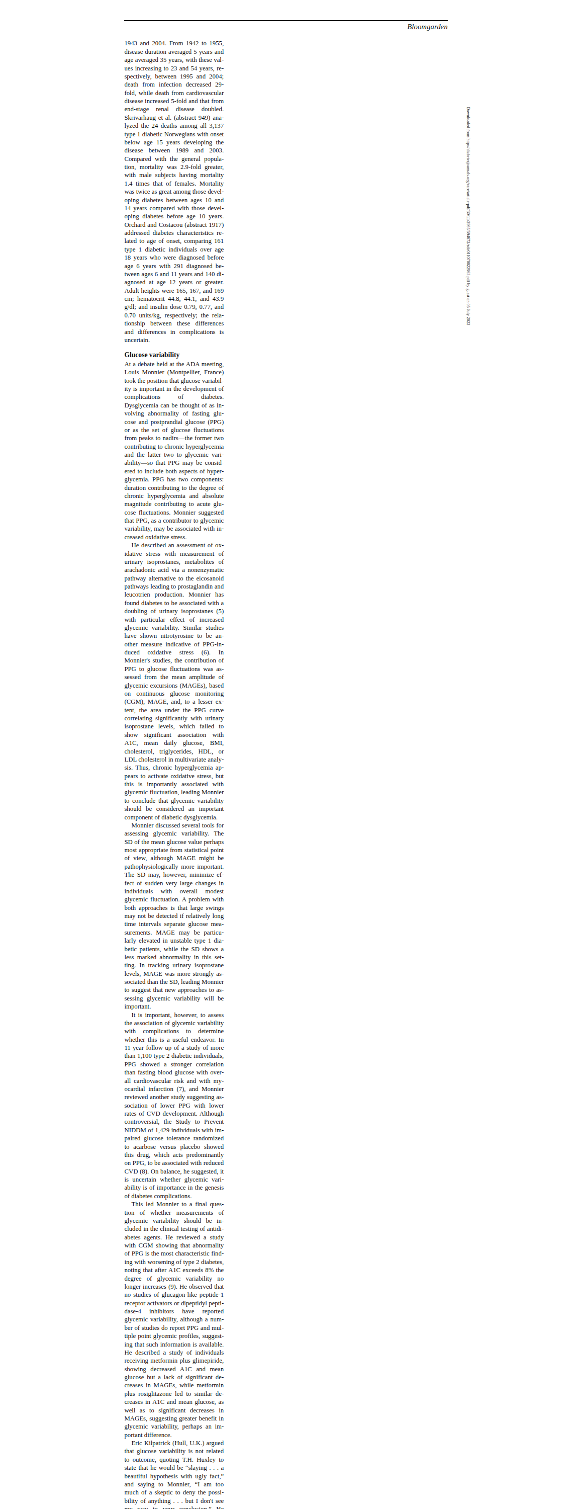Bloomgarden
Downloaded from http://diabetesjournals.org/care/article-pdf/30/11/2965/594672/zdc011070022965.pdf by guest on 05 July 2022
1943 and 2004. From 1942 to 1955, disease duration averaged 5 years and age averaged 35 years, with these values increasing to 23 and 54 years, respectively, between 1995 and 2004; death from infection decreased 29-fold, while death from cardiovascular disease increased 5-fold and that from end-stage renal disease doubled. Skrivarhaug et al. (abstract 949) analyzed the 24 deaths among all 3,137 type 1 diabetic Norwegians with onset below age 15 years developing the disease between 1989 and 2003. Compared with the general population, mortality was 2.9-fold greater, with male subjects having mortality 1.4 times that of females. Mortality was twice as great among those developing diabetes between ages 10 and 14 years compared with those developing diabetes before age 10 years. Orchard and Costacou (abstract 1917) addressed diabetes characteristics related to age of onset, comparing 161 type 1 diabetic individuals over age 18 years who were diagnosed before age 6 years with 291 diagnosed between ages 6 and 11 years and 140 diagnosed at age 12 years or greater. Adult heights were 165, 167, and 169 cm; hematocrit 44.8, 44.1, and 43.9 g/dl; and insulin dose 0.79, 0.77, and 0.70 units/kg, respectively; the relationship between these differences and differences in complications is uncertain.
Glucose variability
At a debate held at the ADA meeting, Louis Monnier (Montpellier, France) took the position that glucose variability is important in the development of complications of diabetes. Dysglycemia can be thought of as involving abnormality of fasting glucose and postprandial glucose (PPG) or as the set of glucose fluctuations from peaks to nadirs—the former two contributing to chronic hyperglycemia and the latter two to glycemic variability—so that PPG may be considered to include both aspects of hyperglycemia. PPG has two components: duration contributing to the degree of chronic hyperglycemia and absolute magnitude contributing to acute glucose fluctuations. Monnier suggested that PPG, as a contributor to glycemic variability, may be associated with increased oxidative stress.
He described an assessment of oxidative stress with measurement of urinary isoprostanes, metabolites of arachadonic acid via a nonenzymatic pathway alternative to the eicosanoid pathways leading to prostaglandin and leucotrien production. Monnier has found diabetes to be associated with a doubling of urinary isoprostanes (5) with particular effect of increased glycemic variability. Similar studies have shown nitrotyrosine to be another measure indicative of PPG-induced oxidative stress (6). In Monnier's studies, the contribution of PPG to glucose fluctuations was assessed from the mean amplitude of glycemic excursions (MAGEs), based on continuous glucose monitoring (CGM), MAGE, and, to a lesser extent, the area under the PPG curve correlating significantly with urinary isoprostane levels, which failed to show significant association with A1C, mean daily glucose, BMI, cholesterol, triglycerides, HDL, or LDL cholesterol in multivariate analysis. Thus, chronic hyperglycemia appears to activate oxidative stress, but this is importantly associated with glycemic fluctuation, leading Monnier to conclude that glycemic variability should be considered an important component of diabetic dysglycemia.
Monnier discussed several tools for assessing glycemic variability. The SD of the mean glucose value perhaps most appropriate from statistical point of view, although MAGE might be pathophysiologically more important. The SD may, however, minimize effect of sudden very large changes in individuals with overall modest glycemic fluctuation. A problem with both approaches is that large swings may not be detected if relatively long time intervals separate glucose measurements. MAGE may be particularly elevated in unstable type 1 diabetic patients, while the SD shows a less marked abnormality in this setting. In tracking urinary isoprostane levels, MAGE was more strongly associated than the SD, leading Monnier to suggest that new approaches to assessing glycemic variability will be important.
It is important, however, to assess the association of glycemic variability with complications to determine whether this is a useful endeavor. In 11-year follow-up of a study of more than 1,100 type 2 diabetic individuals, PPG showed a stronger correlation than fasting blood glucose with overall cardiovascular risk and with myocardial infarction (7), and Monnier reviewed another study suggesting association of lower PPG with lower rates of CVD development. Although controversial, the Study to Prevent NIDDM of 1,429 individuals with impaired glucose tolerance randomized to acarbose versus placebo showed this drug, which acts predominantly on PPG, to be associated with reduced CVD (8). On balance, he suggested, it is uncertain whether glycemic variability is of importance in the genesis of diabetes complications.
This led Monnier to a final question of whether measurements of glycemic variability should be included in the clinical testing of antidiabetes agents. He reviewed a study with CGM showing that abnormality of PPG is the most characteristic finding with worsening of type 2 diabetes, noting that after A1C exceeds 8% the degree of glycemic variability no longer increases (9). He observed that no studies of glucagon-like peptide-1 receptor activators or dipeptidyl peptidase-4 inhibitors have reported glycemic variability, although a number of studies do report PPG and multiple point glycemic profiles, suggesting that such information is available. He described a study of individuals receiving metformin plus glimepiride, showing decreased A1C and mean glucose but a lack of significant decreases in MAGEs, while metformin plus rosiglitazone led to similar decreases in A1C and mean glucose, as well as to significant decreases in MAGEs, suggesting greater benefit in glycemic variability, perhaps an important difference.
Eric Kilpatrick (Hull, U.K.) argued that glucose variability is not related to outcome, quoting T.H. Huxley to state that he would be “slaying . . . a beautiful hypothesis with ugly fact,” and saying to Monnier, “I am too much of a skeptic to deny the possibility of anything . . . but I don't see my way to your conclusion.” He showed his analysis of the DCCT database of 247,717 laboratory glucose measurements comprising 7-point glucose profiles measured quarterly with ~72,000 accompanying A1C measurements. Microvascular complications were associated with A1C, but Kilpatrick showed no difference in the association of A1C with mean glucose between individuals having higher versus lower variability of glucose, suggesting that variability did not importantly contribute to risk. He did point out that in the intensively treated group, those individuals with A1C levels of 9% had lower retinopathy risk than the conventionally treated group at A1C 9%, and as the conventionally treated group had greater variability, this might explain their greater complication risk. He suggested an alternative explanation, however, that individuals in the intensively treated group with A1C 9% might actually have had lower mean glucose than those in the conventional group with A1C 9%, given the person-to-person differences in he-
Diabetes Care, volume 30, number 11, November 2007
2967